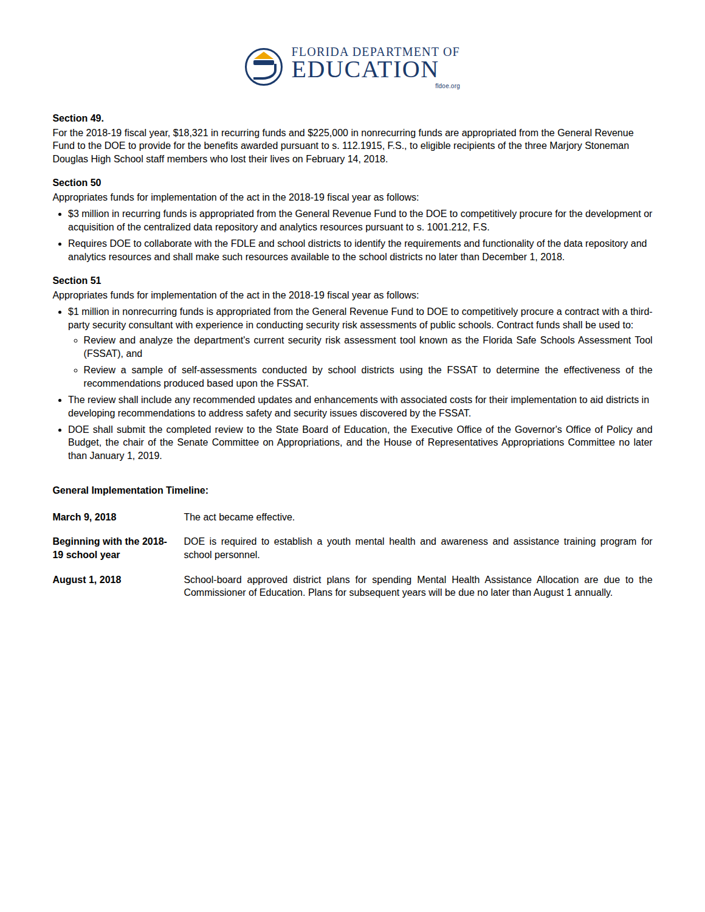FLORIDA DEPARTMENT OF
EDUCATION
fldoe.org
Section 49.
For the 2018-19 fiscal year, $18,321 in recurring funds and $225,000 in nonrecurring funds are appropriated from the General Revenue Fund to the DOE to provide for the benefits awarded pursuant to s. 112.1915, F.S., to eligible recipients of the three Marjory Stoneman Douglas High School staff members who lost their lives on February 14, 2018.
Section 50
Appropriates funds for implementation of the act in the 2018-19 fiscal year as follows:
$3 million in recurring funds is appropriated from the General Revenue Fund to the DOE to competitively procure for the development or acquisition of the centralized data repository and analytics resources pursuant to s. 1001.212, F.S.
Requires DOE to collaborate with the FDLE and school districts to identify the requirements and functionality of the data repository and analytics resources and shall make such resources available to the school districts no later than December 1, 2018.
Section 51
Appropriates funds for implementation of the act in the 2018-19 fiscal year as follows:
$1 million in nonrecurring funds is appropriated from the General Revenue Fund to DOE to competitively procure a contract with a third-party security consultant with experience in conducting security risk assessments of public schools. Contract funds shall be used to:
Review and analyze the department's current security risk assessment tool known as the Florida Safe Schools Assessment Tool (FSSAT), and
Review a sample of self-assessments conducted by school districts using the FSSAT to determine the effectiveness of the recommendations produced based upon the FSSAT.
The review shall include any recommended updates and enhancements with associated costs for their implementation to aid districts in developing recommendations to address safety and security issues discovered by the FSSAT.
DOE shall submit the completed review to the State Board of Education, the Executive Office of the Governor's Office of Policy and Budget, the chair of the Senate Committee on Appropriations, and the House of Representatives Appropriations Committee no later than January 1, 2019.
General Implementation Timeline:
| March 9, 2018 | The act became effective. |
| Beginning with the 2018-19 school year | DOE is required to establish a youth mental health and awareness and assistance training program for school personnel. |
| August 1, 2018 | School-board approved district plans for spending Mental Health Assistance Allocation are due to the Commissioner of Education. Plans for subsequent years will be due no later than August 1 annually. |